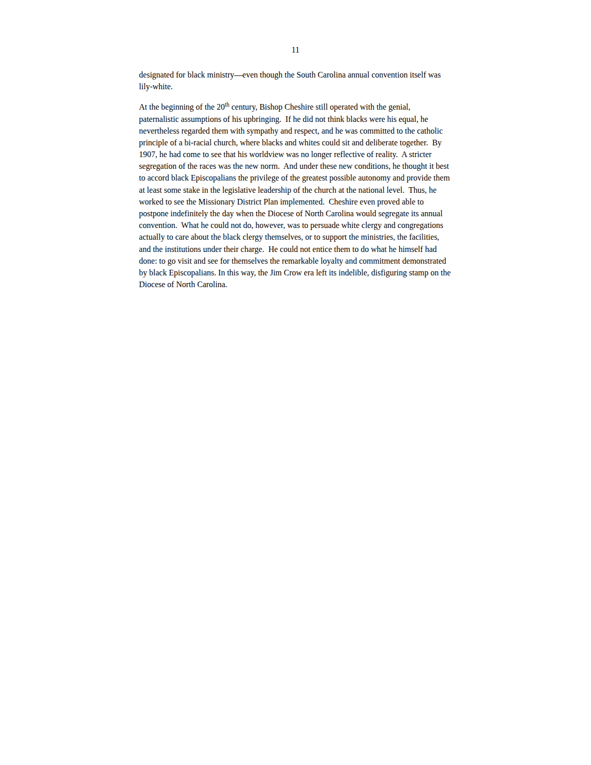11
designated for black ministry—even though the South Carolina annual convention itself was lily-white.
At the beginning of the 20th century, Bishop Cheshire still operated with the genial, paternalistic assumptions of his upbringing. If he did not think blacks were his equal, he nevertheless regarded them with sympathy and respect, and he was committed to the catholic principle of a bi-racial church, where blacks and whites could sit and deliberate together. By 1907, he had come to see that his worldview was no longer reflective of reality. A stricter segregation of the races was the new norm. And under these new conditions, he thought it best to accord black Episcopalians the privilege of the greatest possible autonomy and provide them at least some stake in the legislative leadership of the church at the national level. Thus, he worked to see the Missionary District Plan implemented. Cheshire even proved able to postpone indefinitely the day when the Diocese of North Carolina would segregate its annual convention. What he could not do, however, was to persuade white clergy and congregations actually to care about the black clergy themselves, or to support the ministries, the facilities, and the institutions under their charge. He could not entice them to do what he himself had done: to go visit and see for themselves the remarkable loyalty and commitment demonstrated by black Episcopalians. In this way, the Jim Crow era left its indelible, disfiguring stamp on the Diocese of North Carolina.